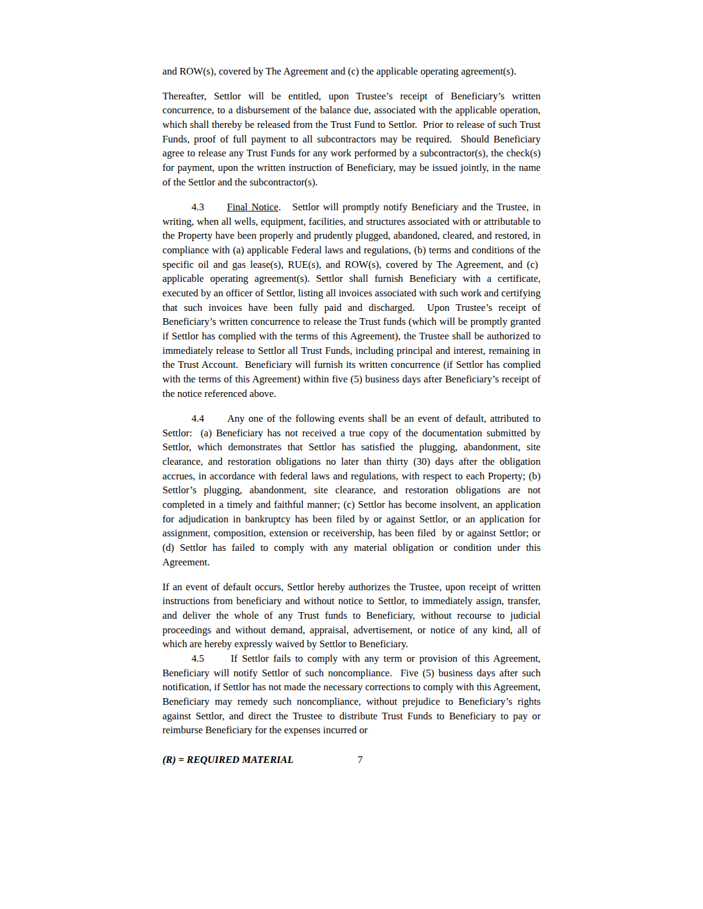and ROW(s), covered by The Agreement and (c) the applicable operating agreement(s).
Thereafter, Settlor will be entitled, upon Trustee’s receipt of Beneficiary’s written concurrence, to a disbursement of the balance due, associated with the applicable operation, which shall thereby be released from the Trust Fund to Settlor. Prior to release of such Trust Funds, proof of full payment to all subcontractors may be required. Should Beneficiary agree to release any Trust Funds for any work performed by a subcontractor(s), the check(s) for payment, upon the written instruction of Beneficiary, may be issued jointly, in the name of the Settlor and the subcontractor(s).
4.3 Final Notice. Settlor will promptly notify Beneficiary and the Trustee, in writing, when all wells, equipment, facilities, and structures associated with or attributable to the Property have been properly and prudently plugged, abandoned, cleared, and restored, in compliance with (a) applicable Federal laws and regulations, (b) terms and conditions of the specific oil and gas lease(s), RUE(s), and ROW(s), covered by The Agreement, and (c) applicable operating agreement(s). Settlor shall furnish Beneficiary with a certificate, executed by an officer of Settlor, listing all invoices associated with such work and certifying that such invoices have been fully paid and discharged. Upon Trustee’s receipt of Beneficiary’s written concurrence to release the Trust funds (which will be promptly granted if Settlor has complied with the terms of this Agreement), the Trustee shall be authorized to immediately release to Settlor all Trust Funds, including principal and interest, remaining in the Trust Account. Beneficiary will furnish its written concurrence (if Settlor has complied with the terms of this Agreement) within five (5) business days after Beneficiary’s receipt of the notice referenced above.
4.4 Any one of the following events shall be an event of default, attributed to Settlor: (a) Beneficiary has not received a true copy of the documentation submitted by Settlor, which demonstrates that Settlor has satisfied the plugging, abandonment, site clearance, and restoration obligations no later than thirty (30) days after the obligation accrues, in accordance with federal laws and regulations, with respect to each Property; (b) Settlor’s plugging, abandonment, site clearance, and restoration obligations are not completed in a timely and faithful manner; (c) Settlor has become insolvent, an application for adjudication in bankruptcy has been filed by or against Settlor, or an application for assignment, composition, extension or receivership, has been filed by or against Settlor; or (d) Settlor has failed to comply with any material obligation or condition under this Agreement.
If an event of default occurs, Settlor hereby authorizes the Trustee, upon receipt of written instructions from beneficiary and without notice to Settlor, to immediately assign, transfer, and deliver the whole of any Trust funds to Beneficiary, without recourse to judicial proceedings and without demand, appraisal, advertisement, or notice of any kind, all of which are hereby expressly waived by Settlor to Beneficiary.
4.5 If Settlor fails to comply with any term or provision of this Agreement, Beneficiary will notify Settlor of such noncompliance. Five (5) business days after such notification, if Settlor has not made the necessary corrections to comply with this Agreement, Beneficiary may remedy such noncompliance, without prejudice to Beneficiary’s rights against Settlor, and direct the Trustee to distribute Trust Funds to Beneficiary to pay or reimburse Beneficiary for the expenses incurred or
(R) = REQUIRED MATERIAL7